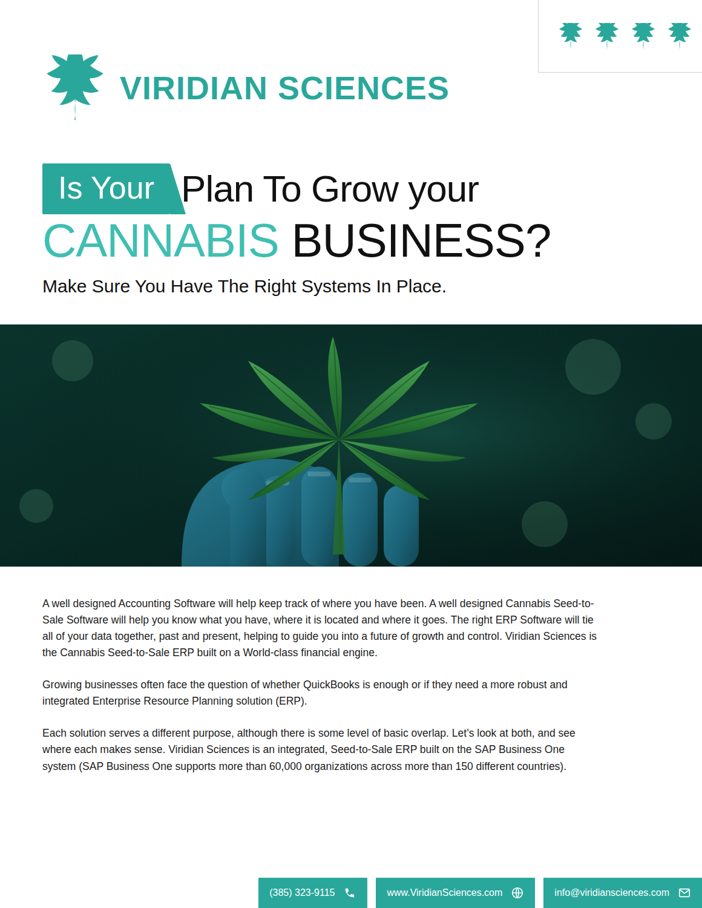VIRIDIAN SCIENCES
Is Your Plan To Grow your
CANNABIS BUSINESS?
Make Sure You Have The Right Systems In Place.
A well designed Accounting Software will help keep track of where you have been. A well designed Cannabis Seed-to-Sale Software will help you know what you have, where it is located and where it goes. The right ERP Software will tie all of your data together, past and present, helping to guide you into a future of growth and control. Viridian Sciences is the Cannabis Seed-to-Sale ERP built on a World-class financial engine.
Growing businesses often face the question of whether QuickBooks is enough or if they need a more robust and integrated Enterprise Resource Planning solution (ERP).
Each solution serves a different purpose, although there is some level of basic overlap. Let’s look at both, and see where each makes sense. Viridian Sciences is an integrated, Seed-to-Sale ERP built on the SAP Business One system (SAP Business One supports more than 60,000 organizations across more than 150 different countries).
(385) 323-9115
www.ViridianSciences.com
info@viridiansciences.com